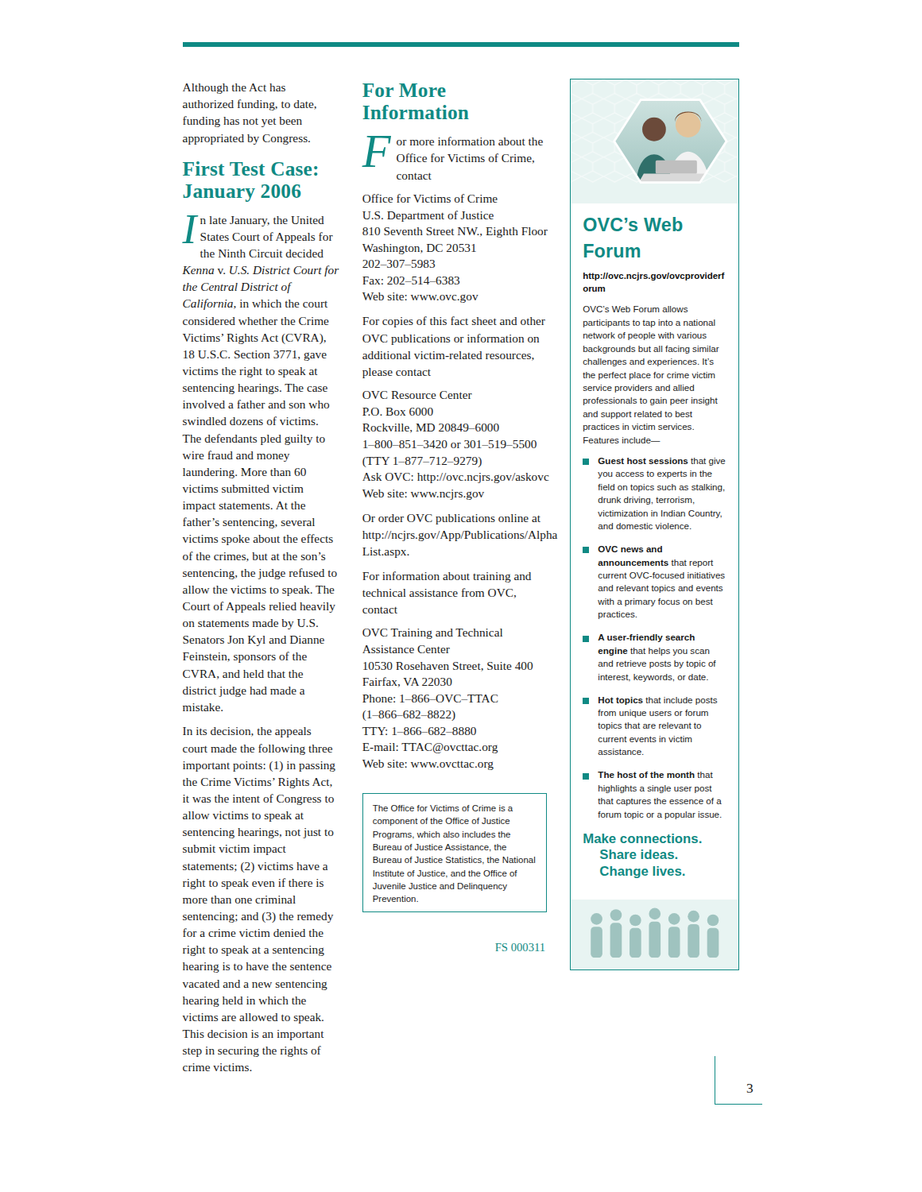Although the Act has authorized funding, to date, funding has not yet been appropriated by Congress.
First Test Case:
January 2006
In late January, the United States Court of Appeals for the Ninth Circuit decided Kenna v. U.S. District Court for the Central District of California, in which the court considered whether the Crime Victims’ Rights Act (CVRA), 18 U.S.C. Section 3771, gave victims the right to speak at sentencing hearings. The case involved a father and son who swindled dozens of victims. The defendants pled guilty to wire fraud and money laundering. More than 60 victims submitted victim impact statements. At the father’s sentencing, several victims spoke about the effects of the crimes, but at the son’s sentencing, the judge refused to allow the victims to speak. The Court of Appeals relied heavily on statements made by U.S. Senators Jon Kyl and Dianne Feinstein, sponsors of the CVRA, and held that the district judge had made a mistake.
In its decision, the appeals court made the following three important points: (1) in passing the Crime Victims’ Rights Act, it was the intent of Congress to allow victims to speak at sentencing hearings, not just to submit victim impact statements; (2) victims have a right to speak even if there is more than one criminal sentencing; and (3) the remedy for a crime victim denied the right to speak at a sentencing hearing is to have the sentence vacated and a new sentencing hearing held in which the victims are allowed to speak. This decision is an important step in securing the rights of crime victims.
For More Information
For more information about the Office for Victims of Crime, contact
Office for Victims of Crime
U.S. Department of Justice
810 Seventh Street NW., Eighth Floor
Washington, DC 20531
202–307–5983
Fax: 202–514–6383
Web site: www.ovc.gov
For copies of this fact sheet and other OVC publications or information on additional victim-related resources, please contact
OVC Resource Center
P.O. Box 6000
Rockville, MD 20849–6000
1–800–851–3420 or 301–519–5500
(TTY 1–877–712–9279)
Ask OVC: http://ovc.ncjrs.gov/askovc
Web site: www.ncjrs.gov
Or order OVC publications online at http://ncjrs.gov/App/Publications/Alpha List.aspx.
For information about training and technical assistance from OVC, contact
OVC Training and Technical
Assistance Center
10530 Rosehaven Street, Suite 400
Fairfax, VA 22030
Phone: 1–866–OVC–TTAC
(1–866–682–8822)
TTY: 1–866–682–8880
E-mail: TTAC@ovcttac.org
Web site: www.ovcttac.org
The Office for Victims of Crime is a component of the Office of Justice Programs, which also includes the Bureau of Justice Assistance, the Bureau of Justice Statistics, the National Institute of Justice, and the Office of Juvenile Justice and Delinquency Prevention.
FS 000311
OVC’s Web Forum
http://ovc.ncjrs.gov/ovcproviderforum
OVC’s Web Forum allows participants to tap into a national network of people with various backgrounds but all facing similar challenges and experiences. It’s the perfect place for crime victim service providers and allied professionals to gain peer insight and support related to best practices in victim services. Features include—
Guest host sessions that give you access to experts in the field on topics such as stalking, drunk driving, terrorism, victimization in Indian Country, and domestic violence.
OVC news and announcements that report current OVC-focused initiatives and relevant topics and events with a primary focus on best practices.
A user-friendly search engine that helps you scan and retrieve posts by topic of interest, keywords, or date.
Hot topics that include posts from unique users or forum topics that are relevant to current events in victim assistance.
The host of the month that highlights a single user post that captures the essence of a forum topic or a popular issue.
Make connections. Share ideas. Change lives.
3